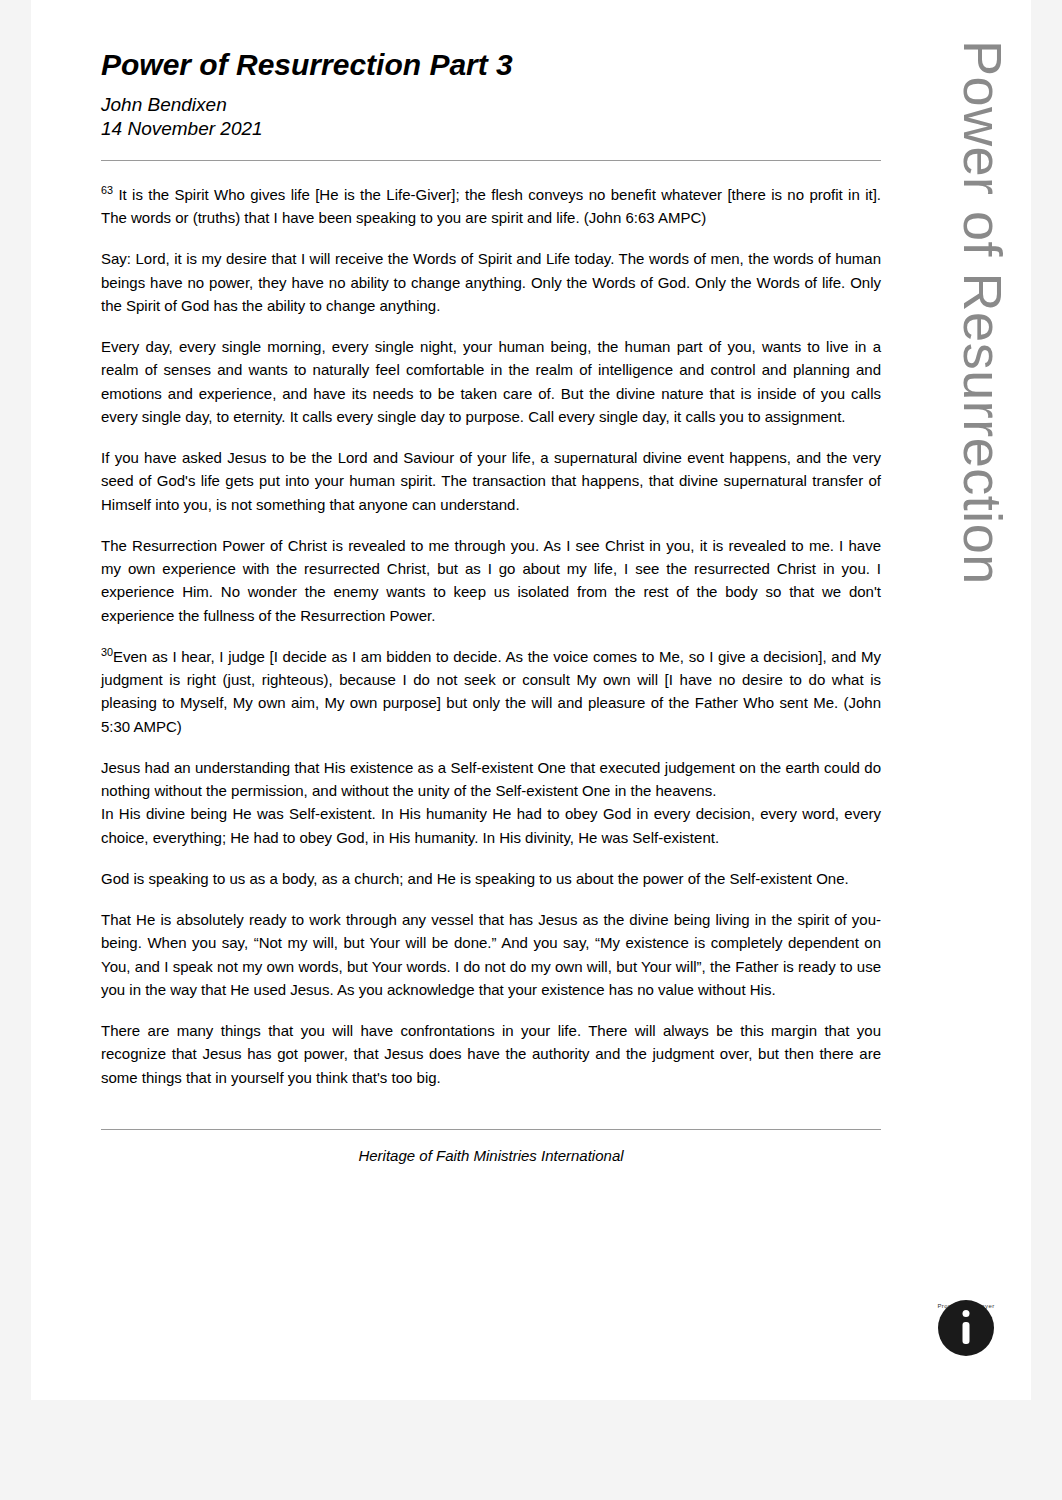Power of Resurrection
Power of Resurrection Part 3
John Bendixen
14 November 2021
63 It is the Spirit Who gives life [He is the Life-Giver]; the flesh conveys no benefit whatever [there is no profit in it]. The words or (truths) that I have been speaking to you are spirit and life. (John 6:63 AMPC)
Say: Lord, it is my desire that I will receive the Words of Spirit and Life today. The words of men, the words of human beings have no power, they have no ability to change anything. Only the Words of God. Only the Words of life. Only the Spirit of God has the ability to change anything.
Every day, every single morning, every single night, your human being, the human part of you, wants to live in a realm of senses and wants to naturally feel comfortable in the realm of intelligence and control and planning and emotions and experience, and have its needs to be taken care of. But the divine nature that is inside of you calls every single day, to eternity. It calls every single day to purpose. Call every single day, it calls you to assignment.
If you have asked Jesus to be the Lord and Saviour of your life, a supernatural divine event happens, and the very seed of God's life gets put into your human spirit. The transaction that happens, that divine supernatural transfer of Himself into you, is not something that anyone can understand.
The Resurrection Power of Christ is revealed to me through you. As I see Christ in you, it is revealed to me. I have my own experience with the resurrected Christ, but as I go about my life, I see the resurrected Christ in you. I experience Him. No wonder the enemy wants to keep us isolated from the rest of the body so that we don't experience the fullness of the Resurrection Power.
30Even as I hear, I judge [I decide as I am bidden to decide. As the voice comes to Me, so I give a decision], and My judgment is right (just, righteous), because I do not seek or consult My own will [I have no desire to do what is pleasing to Myself, My own aim, My own purpose] but only the will and pleasure of the Father Who sent Me. (John 5:30 AMPC)
Jesus had an understanding that His existence as a Self-existent One that executed judgement on the earth could do nothing without the permission, and without the unity of the Self-existent One in the heavens.
In His divine being He was Self-existent. In His humanity He had to obey God in every decision, every word, every choice, everything; He had to obey God, in His humanity. In His divinity, He was Self-existent.
God is speaking to us as a body, as a church; and He is speaking to us about the power of the Self-existent One.
That He is absolutely ready to work through any vessel that has Jesus as the divine being living in the spirit of you-being. When you say, “Not my will, but Your will be done.” And you say, “My existence is completely dependent on You, and I speak not my own words, but Your words. I do not do my own will, but Your will”, the Father is ready to use you in the way that He used Jesus. As you acknowledge that your existence has no value without His.
There are many things that you will have confrontations in your life. There will always be this margin that you recognize that Jesus has got power, that Jesus does have the authority and the judgment over, but then there are some things that in yourself you think that's too big.
Heritage of Faith Ministries International
Prophecy & Prayer